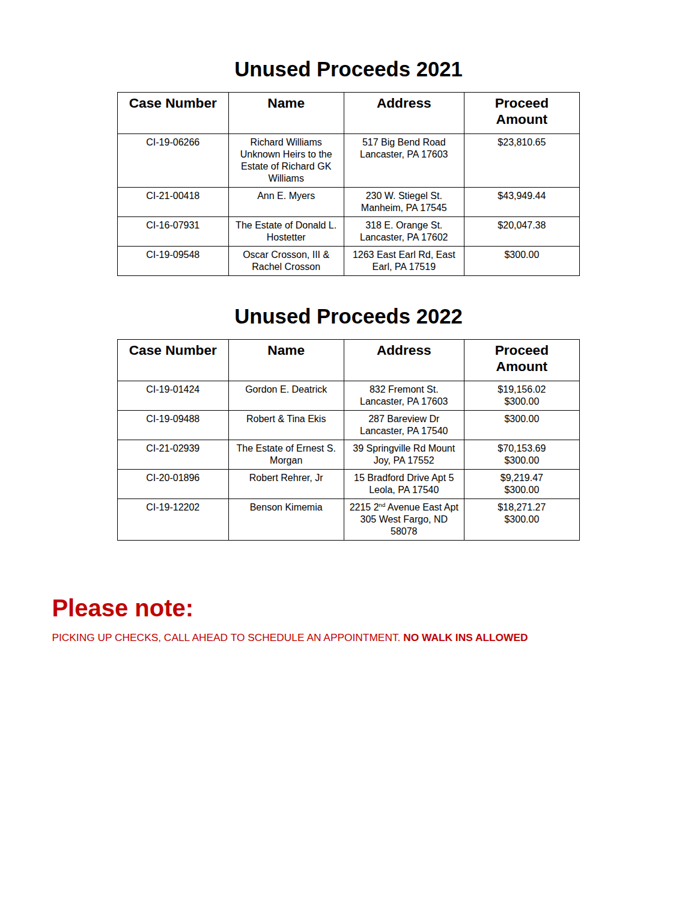Unused Proceeds 2021
| Case Number | Name | Address | Proceed Amount |
| --- | --- | --- | --- |
| CI-19-06266 | Richard Williams Unknown Heirs to the Estate of Richard GK Williams | 517 Big Bend Road Lancaster, PA 17603 | $23,810.65 |
| CI-21-00418 | Ann E. Myers | 230 W. Stiegel St. Manheim, PA 17545 | $43,949.44 |
| CI-16-07931 | The Estate of Donald L. Hostetter | 318 E. Orange St. Lancaster, PA 17602 | $20,047.38 |
| CI-19-09548 | Oscar Crosson, III & Rachel Crosson | 1263 East Earl Rd, East Earl, PA 17519 | $300.00 |
Unused Proceeds 2022
| Case Number | Name | Address | Proceed Amount |
| --- | --- | --- | --- |
| CI-19-01424 | Gordon E. Deatrick | 832 Fremont St. Lancaster, PA 17603 | $19,156.02 $300.00 |
| CI-19-09488 | Robert & Tina Ekis | 287 Bareview Dr Lancaster, PA 17540 | $300.00 |
| CI-21-02939 | The Estate of Ernest S. Morgan | 39 Springville Rd Mount Joy, PA 17552 | $70,153.69 $300.00 |
| CI-20-01896 | Robert Rehrer, Jr | 15 Bradford Drive Apt 5 Leola, PA 17540 | $9,219.47 $300.00 |
| CI-19-12202 | Benson Kimemia | 2215 2 nd Avenue East Apt 305 West Fargo, ND 58078 | $18,271.27 $300.00 |
Please note:
PICKING UP CHECKS, CALL AHEAD TO SCHEDULE AN APPOINTMENT. NO WALK INS ALLOWED